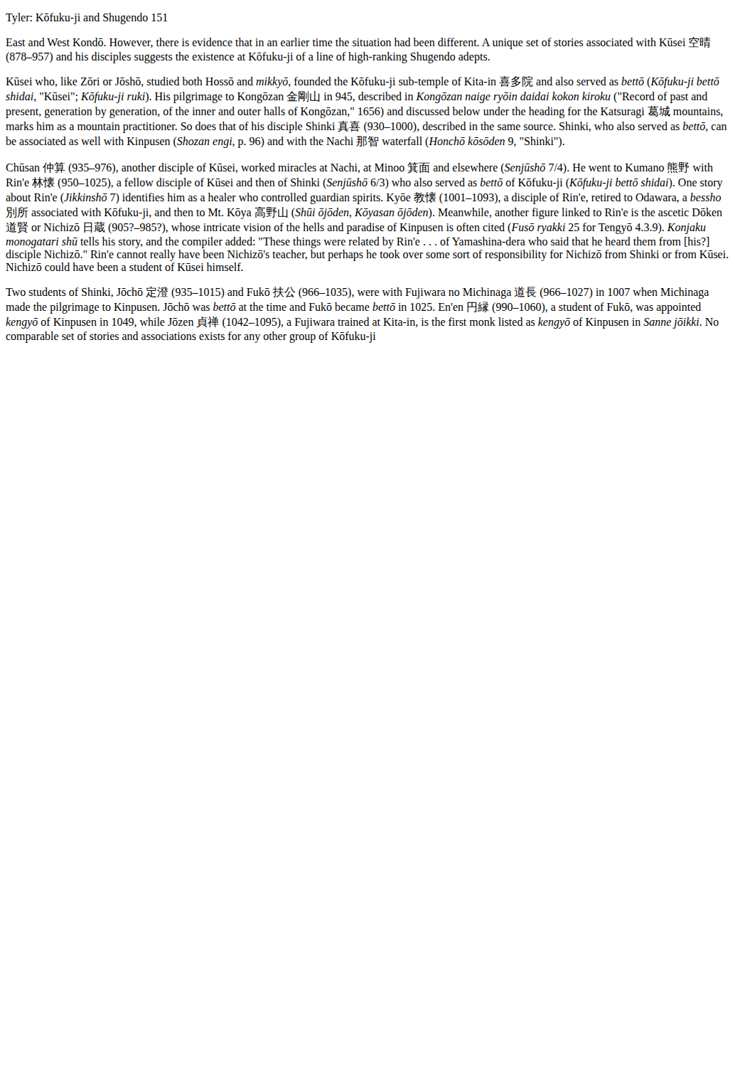Tyler: Kōfuku-ji and Shugendo 151
East and West Kondō. However, there is evidence that in an earlier time the situation had been different. A unique set of stories associated with Kūsei 空晴 (878–957) and his disciples suggests the existence at Kōfuku-ji of a line of high-ranking Shugendo adepts.
Kūsei who, like Zōri or Jōshō, studied both Hossō and mikkyō, founded the Kōfuku-ji sub-temple of Kita-in 喜多院 and also served as bettō (Kōfuku-ji bettō shidai, "Kūsei"; Kōfuku-ji ruki). His pilgrimage to Kongōzan 金剛山 in 945, described in Kongōzan naige ryōin daidai kokon kiroku ("Record of past and present, generation by generation, of the inner and outer halls of Kongōzan," 1656) and discussed below under the heading for the Katsuragi 葛城 mountains, marks him as a mountain practitioner. So does that of his disciple Shinki 真喜 (930–1000), described in the same source. Shinki, who also served as bettō, can be associated as well with Kinpusen (Shozan engi, p. 96) and with the Nachi 那智 waterfall (Honchō kōsōden 9, "Shinki").
Chūsan 仲算 (935–976), another disciple of Kūsei, worked miracles at Nachi, at Minoo 箕面 and elsewhere (Senjūshō 7/4). He went to Kumano 熊野 with Rin'e 林懐 (950–1025), a fellow disciple of Kūsei and then of Shinki (Senjūshō 6/3) who also served as bettō of Kōfuku-ji (Kōfuku-ji bettō shidai). One story about Rin'e (Jikkinshō 7) identifies him as a healer who controlled guardian spirits. Kyōe 教懐 (1001–1093), a disciple of Rin'e, retired to Odawara, a bessho 別所 associated with Kōfuku-ji, and then to Mt. Kōya 高野山 (Shūi ōjōden, Kōyasan ōjōden). Meanwhile, another figure linked to Rin'e is the ascetic Dōken 道賢 or Nichizō 日蔵 (905?–985?), whose intricate vision of the hells and paradise of Kinpusen is often cited (Fusō ryakki 25 for Tengyō 4.3.9). Konjaku monogatari shū tells his story, and the compiler added: "These things were related by Rin'e . . . of Yamashina-dera who said that he heard them from [his?] disciple Nichizō." Rin'e cannot really have been Nichizō's teacher, but perhaps he took over some sort of responsibility for Nichizō from Shinki or from Kūsei. Nichizō could have been a student of Kūsei himself.
Two students of Shinki, Jōchō 定澄 (935–1015) and Fukō 扶公 (966–1035), were with Fujiwara no Michinaga 道長 (966–1027) in 1007 when Michinaga made the pilgrimage to Kinpusen. Jōchō was bettō at the time and Fukō became bettō in 1025. En'en 円縁 (990–1060), a student of Fukō, was appointed kengyō of Kinpusen in 1049, while Jōzen 貞禅 (1042–1095), a Fujiwara trained at Kita-in, is the first monk listed as kengyō of Kinpusen in Sanne jōikki. No comparable set of stories and associations exists for any other group of Kōfuku-ji